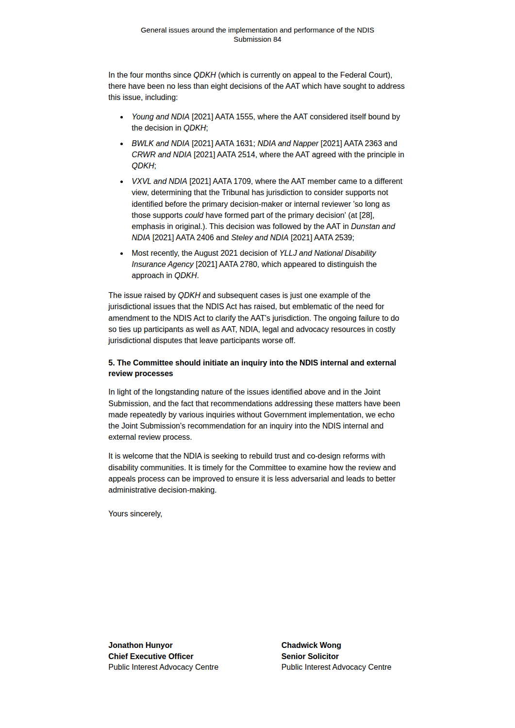General issues around the implementation and performance of the NDIS Submission 84
In the four months since QDKH (which is currently on appeal to the Federal Court), there have been no less than eight decisions of the AAT which have sought to address this issue, including:
Young and NDIA [2021] AATA 1555, where the AAT considered itself bound by the decision in QDKH;
BWLK and NDIA [2021] AATA 1631; NDIA and Napper [2021] AATA 2363 and CRWR and NDIA [2021] AATA 2514, where the AAT agreed with the principle in QDKH;
VXVL and NDIA [2021] AATA 1709, where the AAT member came to a different view, determining that the Tribunal has jurisdiction to consider supports not identified before the primary decision-maker or internal reviewer 'so long as those supports could have formed part of the primary decision' (at [28], emphasis in original.). This decision was followed by the AAT in Dunstan and NDIA [2021] AATA 2406 and Steley and NDIA [2021] AATA 2539;
Most recently, the August 2021 decision of YLLJ and National Disability Insurance Agency [2021] AATA 2780, which appeared to distinguish the approach in QDKH.
The issue raised by QDKH and subsequent cases is just one example of the jurisdictional issues that the NDIS Act has raised, but emblematic of the need for amendment to the NDIS Act to clarify the AAT's jurisdiction. The ongoing failure to do so ties up participants as well as AAT, NDIA, legal and advocacy resources in costly jurisdictional disputes that leave participants worse off.
5. The Committee should initiate an inquiry into the NDIS internal and external review processes
In light of the longstanding nature of the issues identified above and in the Joint Submission, and the fact that recommendations addressing these matters have been made repeatedly by various inquiries without Government implementation, we echo the Joint Submission's recommendation for an inquiry into the NDIS internal and external review process.
It is welcome that the NDIA is seeking to rebuild trust and co-design reforms with disability communities. It is timely for the Committee to examine how the review and appeals process can be improved to ensure it is less adversarial and leads to better administrative decision-making.
Yours sincerely,
Jonathon Hunyor
Chief Executive Officer
Public Interest Advocacy Centre
Chadwick Wong
Senior Solicitor
Public Interest Advocacy Centre